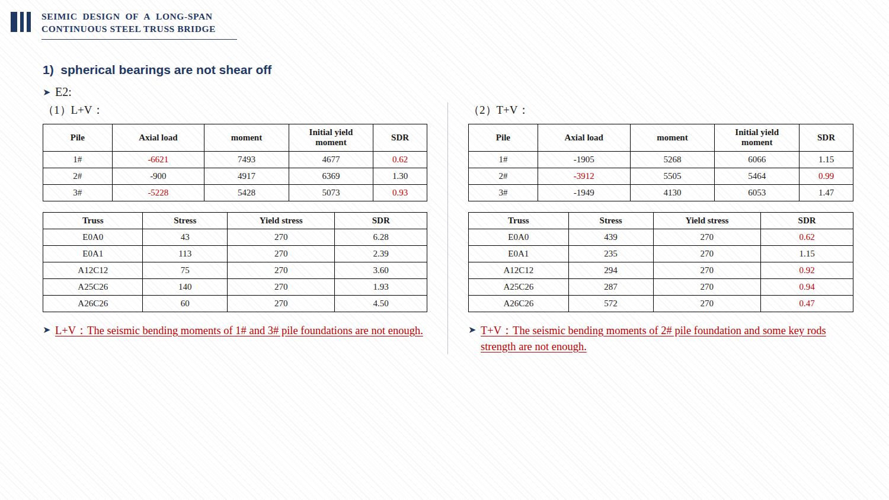SEIMIC DESIGN OF A LONG-SPAN
CONTINUOUS STEEL TRUSS BRIDGE
1) spherical bearings are not shear off
➤ E2:
（1）L+V：
| Pile | Axial load | moment | Initial yield moment | SDR |
| --- | --- | --- | --- | --- |
| 1# | -6621 | 7493 | 4677 | 0.62 |
| 2# | -900 | 4917 | 6369 | 1.30 |
| 3# | -5228 | 5428 | 5073 | 0.93 |
| Truss | Stress | Yield stress | SDR |
| --- | --- | --- | --- |
| E0A0 | 43 | 270 | 6.28 |
| E0A1 | 113 | 270 | 2.39 |
| A12C12 | 75 | 270 | 3.60 |
| A25C26 | 140 | 270 | 1.93 |
| A26C26 | 60 | 270 | 4.50 |
➤ L+V：The seismic bending moments of 1# and 3# pile foundations are not enough.
（2）T+V：
| Pile | Axial load | moment | Initial yield moment | SDR |
| --- | --- | --- | --- | --- |
| 1# | -1905 | 5268 | 6066 | 1.15 |
| 2# | -3912 | 5505 | 5464 | 0.99 |
| 3# | -1949 | 4130 | 6053 | 1.47 |
| Truss | Stress | Yield stress | SDR |
| --- | --- | --- | --- |
| E0A0 | 439 | 270 | 0.62 |
| E0A1 | 235 | 270 | 1.15 |
| A12C12 | 294 | 270 | 0.92 |
| A25C26 | 287 | 270 | 0.94 |
| A26C26 | 572 | 270 | 0.47 |
➤ T+V：The seismic bending moments of 2# pile foundation and some key rods strength are not enough.